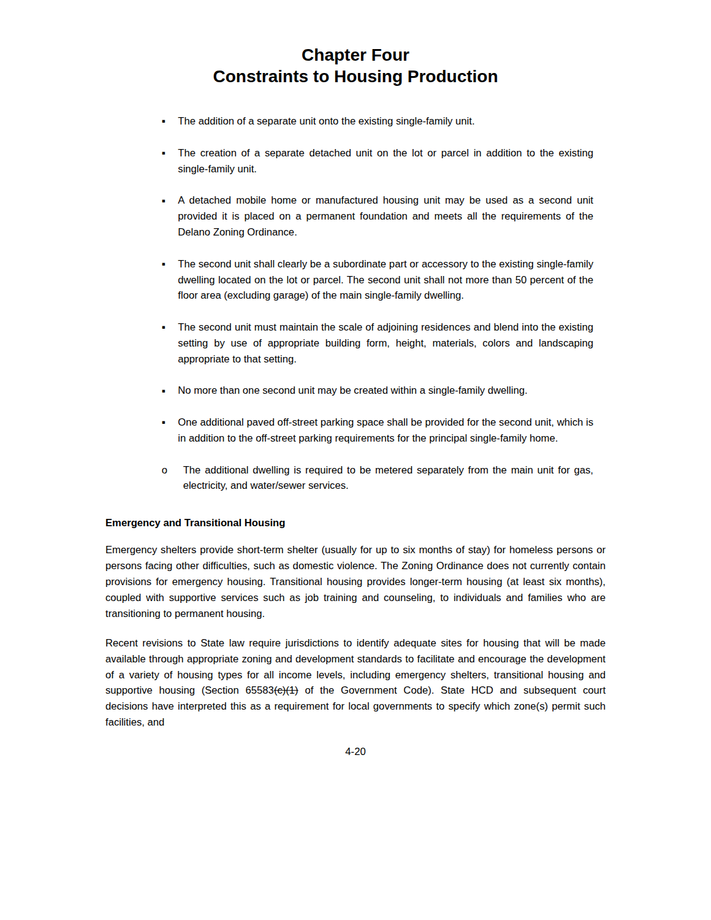Chapter FourConstraints to Housing Production
The addition of a separate unit onto the existing single-family unit.
The creation of a separate detached unit on the lot or parcel in addition to the existing single-family unit.
A detached mobile home or manufactured housing unit may be used as a second unit provided it is placed on a permanent foundation and meets all the requirements of the Delano Zoning Ordinance.
The second unit shall clearly be a subordinate part or accessory to the existing single-family dwelling located on the lot or parcel. The second unit shall not more than 50 percent of the floor area (excluding garage) of the main single-family dwelling.
The second unit must maintain the scale of adjoining residences and blend into the existing setting by use of appropriate building form, height, materials, colors and landscaping appropriate to that setting.
No more than one second unit may be created within a single-family dwelling.
One additional paved off-street parking space shall be provided for the second unit, which is in addition to the off-street parking requirements for the principal single-family home.
The additional dwelling is required to be metered separately from the main unit for gas, electricity, and water/sewer services.
Emergency and Transitional Housing
Emergency shelters provide short-term shelter (usually for up to six months of stay) for homeless persons or persons facing other difficulties, such as domestic violence. The Zoning Ordinance does not currently contain provisions for emergency housing. Transitional housing provides longer-term housing (at least six months), coupled with supportive services such as job training and counseling, to individuals and families who are transitioning to permanent housing.
Recent revisions to State law require jurisdictions to identify adequate sites for housing that will be made available through appropriate zoning and development standards to facilitate and encourage the development of a variety of housing types for all income levels, including emergency shelters, transitional housing and supportive housing (Section 65583(c)(1) of the Government Code). State HCD and subsequent court decisions have interpreted this as a requirement for local governments to specify which zone(s) permit such facilities, and
4-20